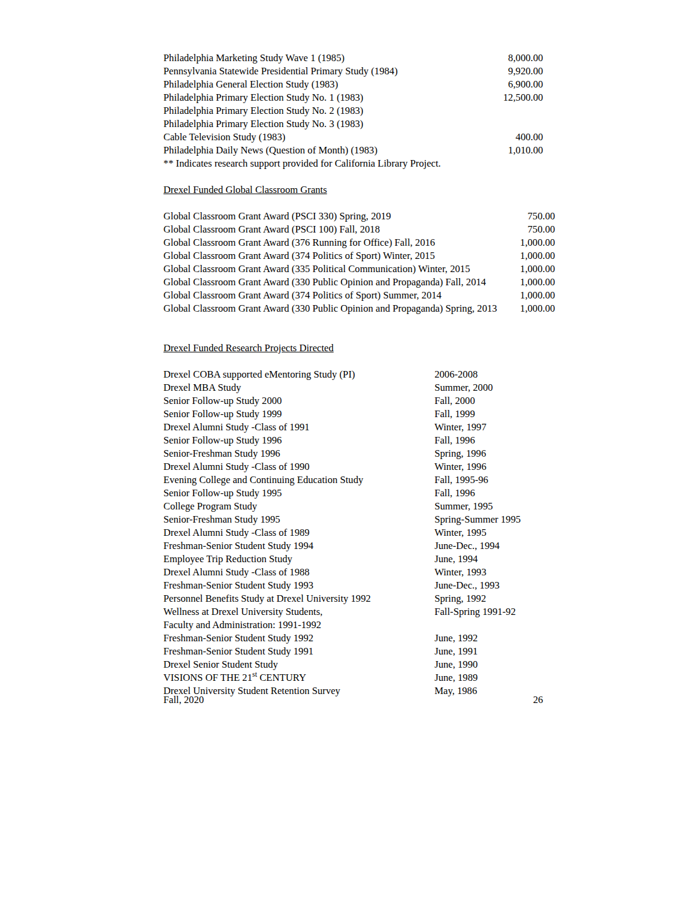| Philadelphia Marketing Study Wave 1 (1985) | 8,000.00 |
| Pennsylvania Statewide Presidential Primary Study (1984) | 9,920.00 |
| Philadelphia General Election Study (1983) | 6,900.00 |
| Philadelphia Primary Election Study No. 1 (1983) | 12,500.00 |
| Philadelphia Primary Election Study No. 2 (1983) | |
| Philadelphia Primary Election Study No. 3 (1983) | |
| Cable Television Study (1983) | 400.00 |
| Philadelphia Daily News (Question of Month) (1983) | 1,010.00 |
** Indicates research support provided for California Library Project.
Drexel Funded Global Classroom Grants
| Global Classroom Grant Award (PSCI 330) Spring, 2019 | 750.00 |
| Global Classroom Grant Award (PSCI 100) Fall, 2018 | 750.00 |
| Global Classroom Grant Award (376 Running for Office) Fall, 2016 | 1,000.00 |
| Global Classroom Grant Award (374 Politics of Sport) Winter, 2015 | 1,000.00 |
| Global Classroom Grant Award (335 Political Communication) Winter, 2015 | 1,000.00 |
| Global Classroom Grant Award (330 Public Opinion and Propaganda) Fall, 2014 | 1,000.00 |
| Global Classroom Grant Award (374 Politics of Sport) Summer, 2014 | 1,000.00 |
| Global Classroom Grant Award (330 Public Opinion and Propaganda) Spring, 2013 | 1,000.00 |
Drexel Funded Research Projects Directed
| Drexel COBA supported eMentoring Study (PI) | 2006-2008 |
| Drexel MBA Study | Summer, 2000 |
| Senior Follow-up Study 2000 | Fall, 2000 |
| Senior Follow-up Study 1999 | Fall, 1999 |
| Drexel Alumni Study -Class of 1991 | Winter, 1997 |
| Senior Follow-up Study 1996 | Fall, 1996 |
| Senior-Freshman Study 1996 | Spring, 1996 |
| Drexel Alumni Study -Class of 1990 | Winter, 1996 |
| Evening College and Continuing Education Study | Fall, 1995-96 |
| Senior Follow-up Study 1995 | Fall, 1996 |
| College Program Study | Summer, 1995 |
| Senior-Freshman Study 1995 | Spring-Summer 1995 |
| Drexel Alumni Study -Class of 1989 | Winter, 1995 |
| Freshman-Senior Student Study 1994 | June-Dec., 1994 |
| Employee Trip Reduction Study | June, 1994 |
| Drexel Alumni Study -Class of 1988 | Winter, 1993 |
| Freshman-Senior Student Study 1993 | June-Dec., 1993 |
| Personnel Benefits Study at Drexel University 1992 | Spring, 1992 |
| Wellness at Drexel University Students, | Fall-Spring 1991-92 |
| Faculty and Administration: 1991-1992 | |
| Freshman-Senior Student Study 1992 | June, 1992 |
| Freshman-Senior Student Study 1991 | June, 1991 |
| Drexel Senior Student Study | June, 1990 |
| VISIONS OF THE 21 st CENTURY | June, 1989 |
| Drexel University Student Retention Survey | May, 1986 |
Fall, 2020 26